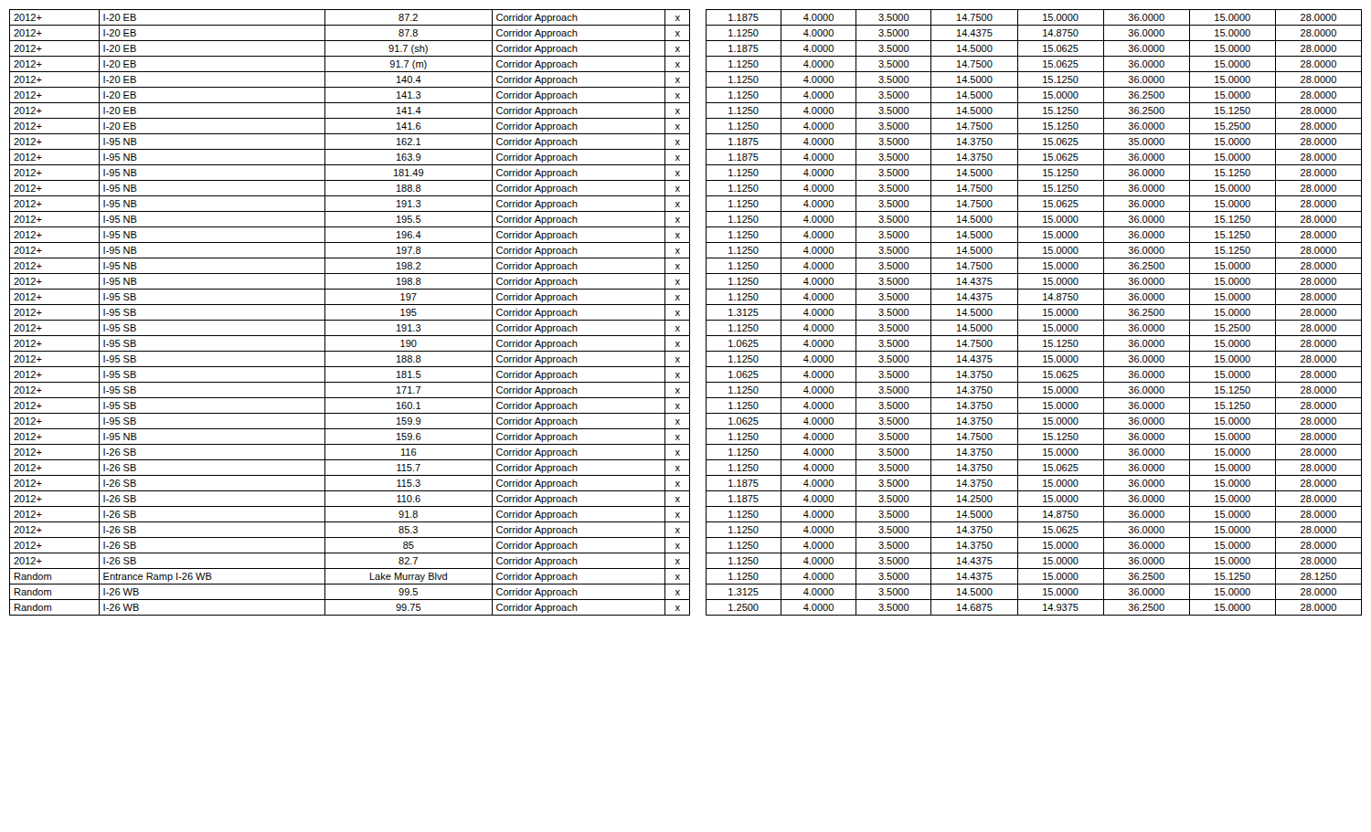| 2012+ | I-20 EB | 87.2 | Corridor Approach | x | | 1.1875 | 4.0000 | 3.5000 | 14.7500 | 15.0000 | 36.0000 | 15.0000 | 28.0000 |
| 2012+ | I-20 EB | 87.8 | Corridor Approach | x | | 1.1250 | 4.0000 | 3.5000 | 14.4375 | 14.8750 | 36.0000 | 15.0000 | 28.0000 |
| 2012+ | I-20 EB | 91.7 (sh) | Corridor Approach | x | | 1.1875 | 4.0000 | 3.5000 | 14.5000 | 15.0625 | 36.0000 | 15.0000 | 28.0000 |
| 2012+ | I-20 EB | 91.7 (m) | Corridor Approach | x | | 1.1250 | 4.0000 | 3.5000 | 14.7500 | 15.0625 | 36.0000 | 15.0000 | 28.0000 |
| 2012+ | I-20 EB | 140.4 | Corridor Approach | x | | 1.1250 | 4.0000 | 3.5000 | 14.5000 | 15.1250 | 36.0000 | 15.0000 | 28.0000 |
| 2012+ | I-20 EB | 141.3 | Corridor Approach | x | | 1.1250 | 4.0000 | 3.5000 | 14.5000 | 15.0000 | 36.2500 | 15.0000 | 28.0000 |
| 2012+ | I-20 EB | 141.4 | Corridor Approach | x | | 1.1250 | 4.0000 | 3.5000 | 14.5000 | 15.1250 | 36.2500 | 15.1250 | 28.0000 |
| 2012+ | I-20 EB | 141.6 | Corridor Approach | x | | 1.1250 | 4.0000 | 3.5000 | 14.7500 | 15.1250 | 36.0000 | 15.2500 | 28.0000 |
| 2012+ | I-95 NB | 162.1 | Corridor Approach | x | | 1.1875 | 4.0000 | 3.5000 | 14.3750 | 15.0625 | 35.0000 | 15.0000 | 28.0000 |
| 2012+ | I-95 NB | 163.9 | Corridor Approach | x | | 1.1875 | 4.0000 | 3.5000 | 14.3750 | 15.0625 | 36.0000 | 15.0000 | 28.0000 |
| 2012+ | I-95 NB | 181.49 | Corridor Approach | x | | 1.1250 | 4.0000 | 3.5000 | 14.5000 | 15.1250 | 36.0000 | 15.1250 | 28.0000 |
| 2012+ | I-95 NB | 188.8 | Corridor Approach | x | | 1.1250 | 4.0000 | 3.5000 | 14.7500 | 15.1250 | 36.0000 | 15.0000 | 28.0000 |
| 2012+ | I-95 NB | 191.3 | Corridor Approach | x | | 1.1250 | 4.0000 | 3.5000 | 14.7500 | 15.0625 | 36.0000 | 15.0000 | 28.0000 |
| 2012+ | I-95 NB | 195.5 | Corridor Approach | x | | 1.1250 | 4.0000 | 3.5000 | 14.5000 | 15.0000 | 36.0000 | 15.1250 | 28.0000 |
| 2012+ | I-95 NB | 196.4 | Corridor Approach | x | | 1.1250 | 4.0000 | 3.5000 | 14.5000 | 15.0000 | 36.0000 | 15.1250 | 28.0000 |
| 2012+ | I-95 NB | 197.8 | Corridor Approach | x | | 1.1250 | 4.0000 | 3.5000 | 14.5000 | 15.0000 | 36.0000 | 15.1250 | 28.0000 |
| 2012+ | I-95 NB | 198.2 | Corridor Approach | x | | 1.1250 | 4.0000 | 3.5000 | 14.7500 | 15.0000 | 36.2500 | 15.0000 | 28.0000 |
| 2012+ | I-95 NB | 198.8 | Corridor Approach | x | | 1.1250 | 4.0000 | 3.5000 | 14.4375 | 15.0000 | 36.0000 | 15.0000 | 28.0000 |
| 2012+ | I-95 SB | 197 | Corridor Approach | x | | 1.1250 | 4.0000 | 3.5000 | 14.4375 | 14.8750 | 36.0000 | 15.0000 | 28.0000 |
| 2012+ | I-95 SB | 195 | Corridor Approach | x | | 1.3125 | 4.0000 | 3.5000 | 14.5000 | 15.0000 | 36.2500 | 15.0000 | 28.0000 |
| 2012+ | I-95 SB | 191.3 | Corridor Approach | x | | 1.1250 | 4.0000 | 3.5000 | 14.5000 | 15.0000 | 36.0000 | 15.2500 | 28.0000 |
| 2012+ | I-95 SB | 190 | Corridor Approach | x | | 1.0625 | 4.0000 | 3.5000 | 14.7500 | 15.1250 | 36.0000 | 15.0000 | 28.0000 |
| 2012+ | I-95 SB | 188.8 | Corridor Approach | x | | 1.1250 | 4.0000 | 3.5000 | 14.4375 | 15.0000 | 36.0000 | 15.0000 | 28.0000 |
| 2012+ | I-95 SB | 181.5 | Corridor Approach | x | | 1.0625 | 4.0000 | 3.5000 | 14.3750 | 15.0625 | 36.0000 | 15.0000 | 28.0000 |
| 2012+ | I-95 SB | 171.7 | Corridor Approach | x | | 1.1250 | 4.0000 | 3.5000 | 14.3750 | 15.0000 | 36.0000 | 15.1250 | 28.0000 |
| 2012+ | I-95 SB | 160.1 | Corridor Approach | x | | 1.1250 | 4.0000 | 3.5000 | 14.3750 | 15.0000 | 36.0000 | 15.1250 | 28.0000 |
| 2012+ | I-95 SB | 159.9 | Corridor Approach | x | | 1.0625 | 4.0000 | 3.5000 | 14.3750 | 15.0000 | 36.0000 | 15.0000 | 28.0000 |
| 2012+ | I-95 NB | 159.6 | Corridor Approach | x | | 1.1250 | 4.0000 | 3.5000 | 14.7500 | 15.1250 | 36.0000 | 15.0000 | 28.0000 |
| 2012+ | I-26 SB | 116 | Corridor Approach | x | | 1.1250 | 4.0000 | 3.5000 | 14.3750 | 15.0000 | 36.0000 | 15.0000 | 28.0000 |
| 2012+ | I-26 SB | 115.7 | Corridor Approach | x | | 1.1250 | 4.0000 | 3.5000 | 14.3750 | 15.0625 | 36.0000 | 15.0000 | 28.0000 |
| 2012+ | I-26 SB | 115.3 | Corridor Approach | x | | 1.1875 | 4.0000 | 3.5000 | 14.3750 | 15.0000 | 36.0000 | 15.0000 | 28.0000 |
| 2012+ | I-26 SB | 110.6 | Corridor Approach | x | | 1.1875 | 4.0000 | 3.5000 | 14.2500 | 15.0000 | 36.0000 | 15.0000 | 28.0000 |
| 2012+ | I-26 SB | 91.8 | Corridor Approach | x | | 1.1250 | 4.0000 | 3.5000 | 14.5000 | 14.8750 | 36.0000 | 15.0000 | 28.0000 |
| 2012+ | I-26 SB | 85.3 | Corridor Approach | x | | 1.1250 | 4.0000 | 3.5000 | 14.3750 | 15.0625 | 36.0000 | 15.0000 | 28.0000 |
| 2012+ | I-26 SB | 85 | Corridor Approach | x | | 1.1250 | 4.0000 | 3.5000 | 14.3750 | 15.0000 | 36.0000 | 15.0000 | 28.0000 |
| 2012+ | I-26 SB | 82.7 | Corridor Approach | x | | 1.1250 | 4.0000 | 3.5000 | 14.4375 | 15.0000 | 36.0000 | 15.0000 | 28.0000 |
| Random | Entrance Ramp I-26 WB | Lake Murray Blvd | Corridor Approach | x | | 1.1250 | 4.0000 | 3.5000 | 14.4375 | 15.0000 | 36.2500 | 15.1250 | 28.1250 |
| Random | I-26 WB | 99.5 | Corridor Approach | x | | 1.3125 | 4.0000 | 3.5000 | 14.5000 | 15.0000 | 36.0000 | 15.0000 | 28.0000 |
| Random | I-26 WB | 99.75 | Corridor Approach | x | | 1.2500 | 4.0000 | 3.5000 | 14.6875 | 14.9375 | 36.2500 | 15.0000 | 28.0000 |